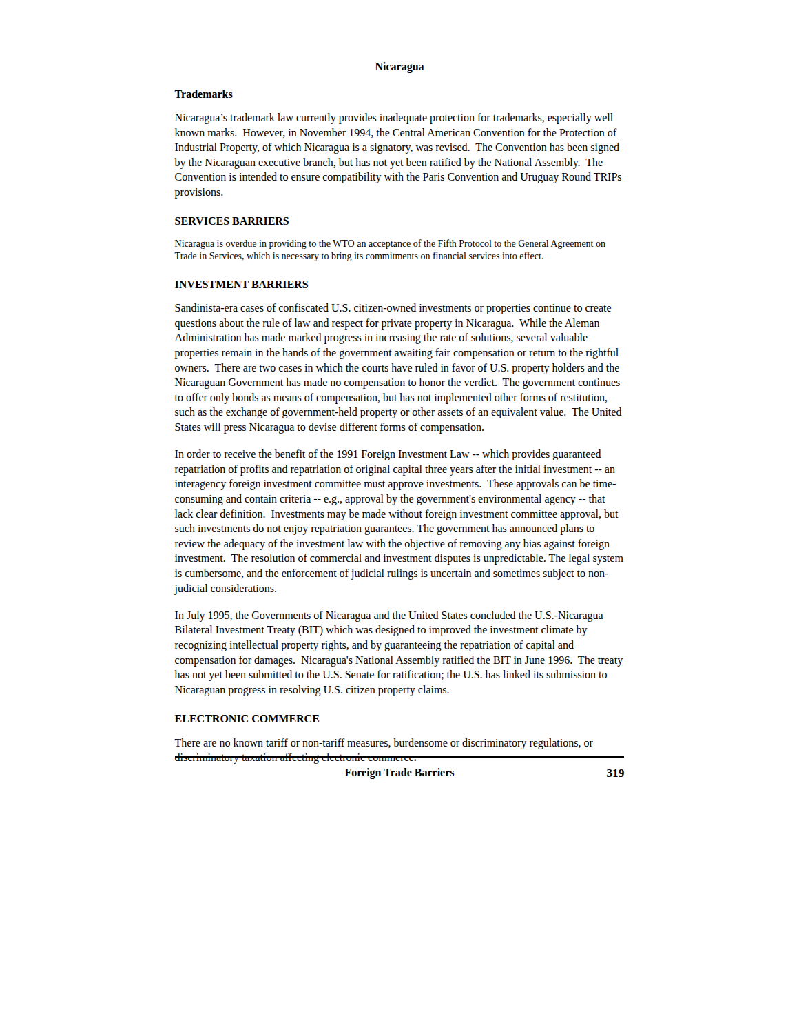Nicaragua
Trademarks
Nicaragua’s trademark law currently provides inadequate protection for trademarks, especially well known marks. However, in November 1994, the Central American Convention for the Protection of Industrial Property, of which Nicaragua is a signatory, was revised. The Convention has been signed by the Nicaraguan executive branch, but has not yet been ratified by the National Assembly. The Convention is intended to ensure compatibility with the Paris Convention and Uruguay Round TRIPs provisions.
SERVICES BARRIERS
Nicaragua is overdue in providing to the WTO an acceptance of the Fifth Protocol to the General Agreement on Trade in Services, which is necessary to bring its commitments on financial services into effect.
INVESTMENT BARRIERS
Sandinista-era cases of confiscated U.S. citizen-owned investments or properties continue to create questions about the rule of law and respect for private property in Nicaragua. While the Aleman Administration has made marked progress in increasing the rate of solutions, several valuable properties remain in the hands of the government awaiting fair compensation or return to the rightful owners. There are two cases in which the courts have ruled in favor of U.S. property holders and the Nicaraguan Government has made no compensation to honor the verdict. The government continues to offer only bonds as means of compensation, but has not implemented other forms of restitution, such as the exchange of government-held property or other assets of an equivalent value. The United States will press Nicaragua to devise different forms of compensation.
In order to receive the benefit of the 1991 Foreign Investment Law -- which provides guaranteed repatriation of profits and repatriation of original capital three years after the initial investment -- an interagency foreign investment committee must approve investments. These approvals can be time-consuming and contain criteria -- e.g., approval by the government's environmental agency -- that lack clear definition. Investments may be made without foreign investment committee approval, but such investments do not enjoy repatriation guarantees. The government has announced plans to review the adequacy of the investment law with the objective of removing any bias against foreign investment. The resolution of commercial and investment disputes is unpredictable. The legal system is cumbersome, and the enforcement of judicial rulings is uncertain and sometimes subject to non-judicial considerations.
In July 1995, the Governments of Nicaragua and the United States concluded the U.S.-Nicaragua Bilateral Investment Treaty (BIT) which was designed to improved the investment climate by recognizing intellectual property rights, and by guaranteeing the repatriation of capital and compensation for damages. Nicaragua's National Assembly ratified the BIT in June 1996. The treaty has not yet been submitted to the U.S. Senate for ratification; the U.S. has linked its submission to Nicaraguan progress in resolving U.S. citizen property claims.
ELECTRONIC COMMERCE
There are no known tariff or non-tariff measures, burdensome or discriminatory regulations, or discriminatory taxation affecting electronic commerce.
Foreign Trade Barriers 319